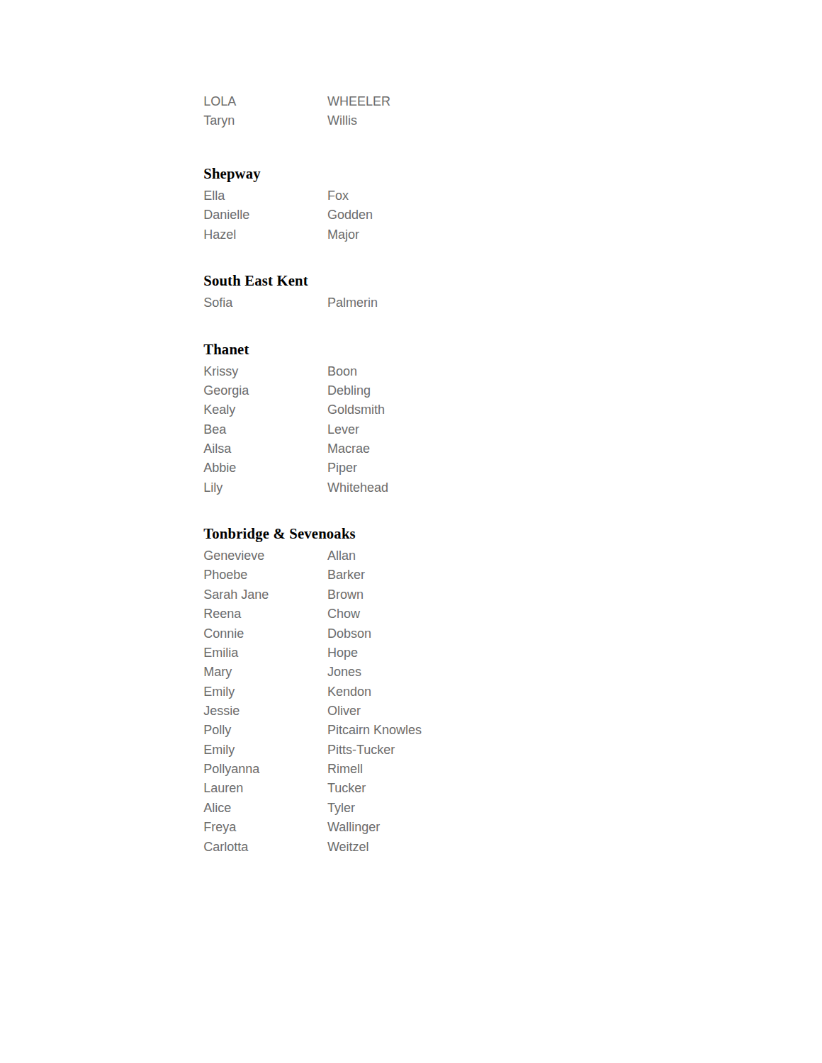| LOLA | WHEELER |
| Taryn | Willis |
Shepway
| Ella | Fox |
| Danielle | Godden |
| Hazel | Major |
South East Kent
| Sofia | Palmerin |
Thanet
| Krissy | Boon |
| Georgia | Debling |
| Kealy | Goldsmith |
| Bea | Lever |
| Ailsa | Macrae |
| Abbie | Piper |
| Lily | Whitehead |
Tonbridge & Sevenoaks
| Genevieve | Allan |
| Phoebe | Barker |
| Sarah Jane | Brown |
| Reena | Chow |
| Connie | Dobson |
| Emilia | Hope |
| Mary | Jones |
| Emily | Kendon |
| Jessie | Oliver |
| Polly | Pitcairn Knowles |
| Emily | Pitts-Tucker |
| Pollyanna | Rimell |
| Lauren | Tucker |
| Alice | Tyler |
| Freya | Wallinger |
| Carlotta | Weitzel |